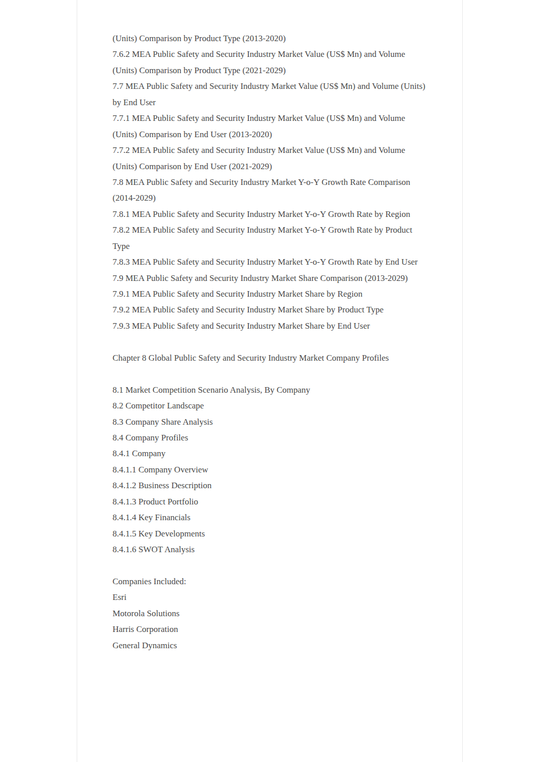(Units) Comparison by Product Type (2013-2020)
7.6.2 MEA Public Safety and Security Industry Market Value (US$ Mn) and Volume (Units) Comparison by Product Type (2021-2029)
7.7 MEA Public Safety and Security Industry Market Value (US$ Mn) and Volume (Units) by End User
7.7.1 MEA Public Safety and Security Industry Market Value (US$ Mn) and Volume (Units) Comparison by End User (2013-2020)
7.7.2 MEA Public Safety and Security Industry Market Value (US$ Mn) and Volume (Units) Comparison by End User (2021-2029)
7.8 MEA Public Safety and Security Industry Market Y-o-Y Growth Rate Comparison (2014-2029)
7.8.1 MEA Public Safety and Security Industry Market Y-o-Y Growth Rate by Region
7.8.2 MEA Public Safety and Security Industry Market Y-o-Y Growth Rate by Product Type
7.8.3 MEA Public Safety and Security Industry Market Y-o-Y Growth Rate by End User
7.9 MEA Public Safety and Security Industry Market Share Comparison (2013-2029)
7.9.1 MEA Public Safety and Security Industry Market Share by Region
7.9.2 MEA Public Safety and Security Industry Market Share by Product Type
7.9.3 MEA Public Safety and Security Industry Market Share by End User
Chapter 8 Global Public Safety and Security Industry Market Company Profiles
8.1 Market Competition Scenario Analysis, By Company
8.2 Competitor Landscape
8.3 Company Share Analysis
8.4 Company Profiles
8.4.1 Company
8.4.1.1 Company Overview
8.4.1.2 Business Description
8.4.1.3 Product Portfolio
8.4.1.4 Key Financials
8.4.1.5 Key Developments
8.4.1.6 SWOT Analysis
Companies Included:
Esri
Motorola Solutions
Harris Corporation
General Dynamics